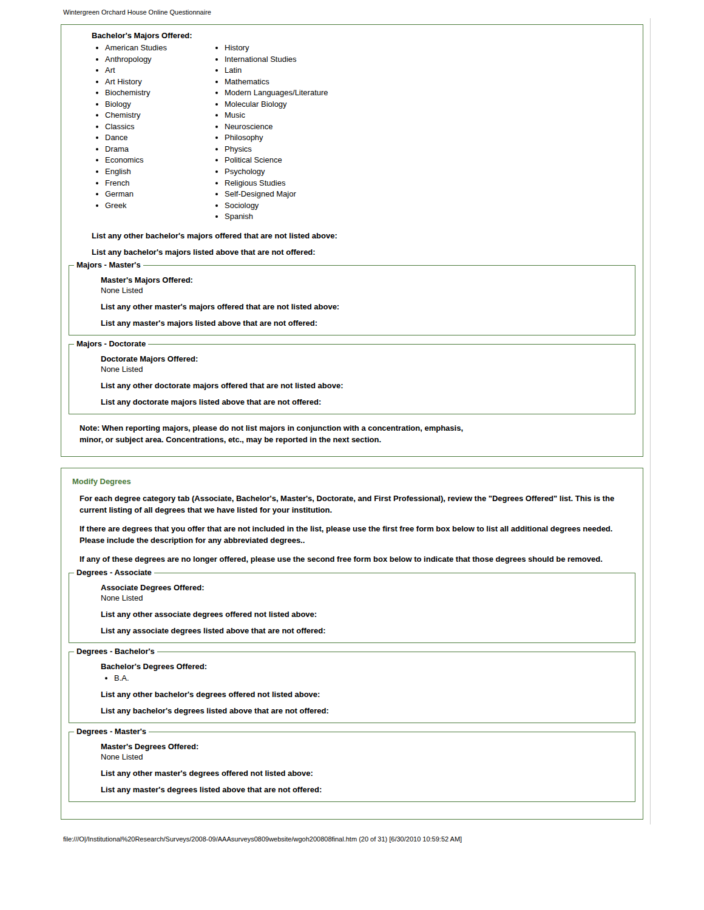Wintergreen Orchard House Online Questionnaire
Bachelor's Majors Offered:
American Studies
Anthropology
Art
Art History
Biochemistry
Biology
Chemistry
Classics
Dance
Drama
Economics
English
French
German
Greek
History
International Studies
Latin
Mathematics
Modern Languages/Literature
Molecular Biology
Music
Neuroscience
Philosophy
Physics
Political Science
Psychology
Religious Studies
Self-Designed Major
Sociology
Spanish
List any other bachelor's majors offered that are not listed above:
List any bachelor's majors listed above that are not offered:
Majors - Master's
Master's Majors Offered:
None Listed
List any other master's majors offered that are not listed above:
List any master's majors listed above that are not offered:
Majors - Doctorate
Doctorate Majors Offered:
None Listed
List any other doctorate majors offered that are not listed above:
List any doctorate majors listed above that are not offered:
Note: When reporting majors, please do not list majors in conjunction with a concentration, emphasis,
minor, or subject area. Concentrations, etc., may be reported in the next section.
Modify Degrees
For each degree category tab (Associate, Bachelor's, Master's, Doctorate, and First Professional), review the "Degrees Offered" list. This is the current listing of all degrees that we have listed for your institution.
If there are degrees that you offer that are not included in the list, please use the first free form box below to list all additional degrees needed. Please include the description for any abbreviated degrees..
If any of these degrees are no longer offered, please use the second free form box below to indicate that those degrees should be removed.
Degrees - Associate
Associate Degrees Offered:
None Listed
List any other associate degrees offered not listed above:
List any associate degrees listed above that are not offered:
Degrees - Bachelor's
Bachelor's Degrees Offered:
B.A.
List any other bachelor's degrees offered not listed above:
List any bachelor's degrees listed above that are not offered:
Degrees - Master's
Master's Degrees Offered:
None Listed
List any other master's degrees offered not listed above:
List any master's degrees listed above that are not offered:
file:///O|/Institutional%20Research/Surveys/2008-09/AAAsurveys0809website/wgoh200808final.htm (20 of 31) [6/30/2010 10:59:52 AM]